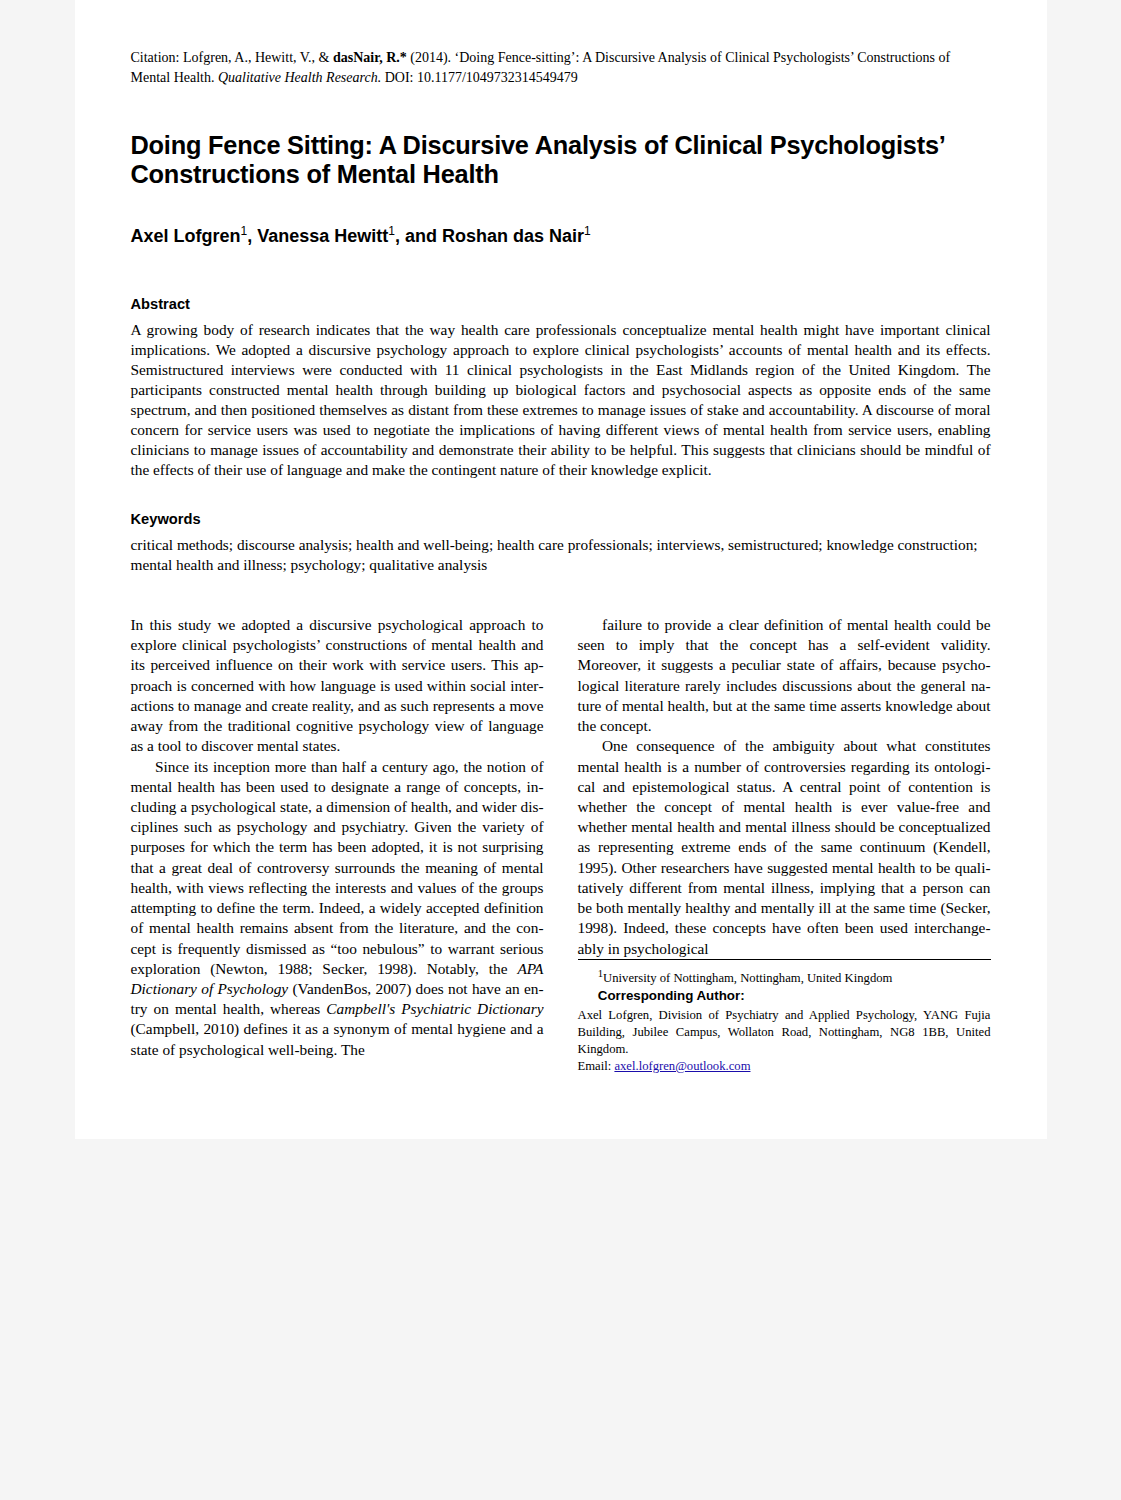Citation: Lofgren, A., Hewitt, V., & dasNair, R.* (2014). ‘Doing Fence-sitting’: A Discursive Analysis of Clinical Psychologists’ Constructions of Mental Health. Qualitative Health Research. DOI: 10.1177/1049732314549479
Doing Fence Sitting: A Discursive Analysis of Clinical Psychologists’ Constructions of Mental Health
Axel Lofgren1, Vanessa Hewitt1, and Roshan das Nair1
Abstract
A growing body of research indicates that the way health care professionals conceptualize mental health might have important clinical implications. We adopted a discursive psychology approach to explore clinical psychologists’ accounts of mental health and its effects. Semistructured interviews were conducted with 11 clinical psychologists in the East Midlands region of the United Kingdom. The participants constructed mental health through building up biological factors and psychosocial aspects as opposite ends of the same spectrum, and then positioned themselves as distant from these extremes to manage issues of stake and accountability. A discourse of moral concern for service users was used to negotiate the implications of having different views of mental health from service users, enabling clinicians to manage issues of accountability and demonstrate their ability to be helpful. This suggests that clinicians should be mindful of the effects of their use of language and make the contingent nature of their knowledge explicit.
Keywords
critical methods; discourse analysis; health and well-being; health care professionals; interviews, semistructured; knowledge construction; mental health and illness; psychology; qualitative analysis
In this study we adopted a discursive psychological approach to explore clinical psychologists’ constructions of mental health and its perceived influence on their work with service users. This approach is concerned with how language is used within social interactions to manage and create reality, and as such represents a move away from the traditional cognitive psychology view of language as a tool to discover mental states.
Since its inception more than half a century ago, the notion of mental health has been used to designate a range of concepts, including a psychological state, a dimension of health, and wider disciplines such as psychology and psychiatry. Given the variety of purposes for which the term has been adopted, it is not surprising that a great deal of controversy surrounds the meaning of mental health, with views reflecting the interests and values of the groups attempting to define the term. Indeed, a widely accepted definition of mental health remains absent from the literature, and the concept is frequently dismissed as “too nebulous” to warrant serious exploration (Newton, 1988; Secker, 1998). Notably, the APA Dictionary of Psychology (VandenBos, 2007) does not have an entry on mental health, whereas Campbell's Psychiatric Dictionary (Campbell, 2010) defines it as a synonym of mental hygiene and a state of psychological well-being. The
failure to provide a clear definition of mental health could be seen to imply that the concept has a self-evident validity. Moreover, it suggests a peculiar state of affairs, because psychological literature rarely includes discussions about the general nature of mental health, but at the same time asserts knowledge about the concept.
One consequence of the ambiguity about what constitutes mental health is a number of controversies regarding its ontological and epistemological status. A central point of contention is whether the concept of mental health is ever value-free and whether mental health and mental illness should be conceptualized as representing extreme ends of the same continuum (Kendell, 1995). Other researchers have suggested mental health to be qualitatively different from mental illness, implying that a person can be both mentally healthy and mentally ill at the same time (Secker, 1998). Indeed, these concepts have often been used interchangeably in psychological
1University of Nottingham, Nottingham, United Kingdom
Corresponding Author: Axel Lofgren, Division of Psychiatry and Applied Psychology, YANG Fujia Building, Jubilee Campus, Wollaton Road, Nottingham, NG8 1BB, United Kingdom.
Email: axel.lofgren@outlook.com